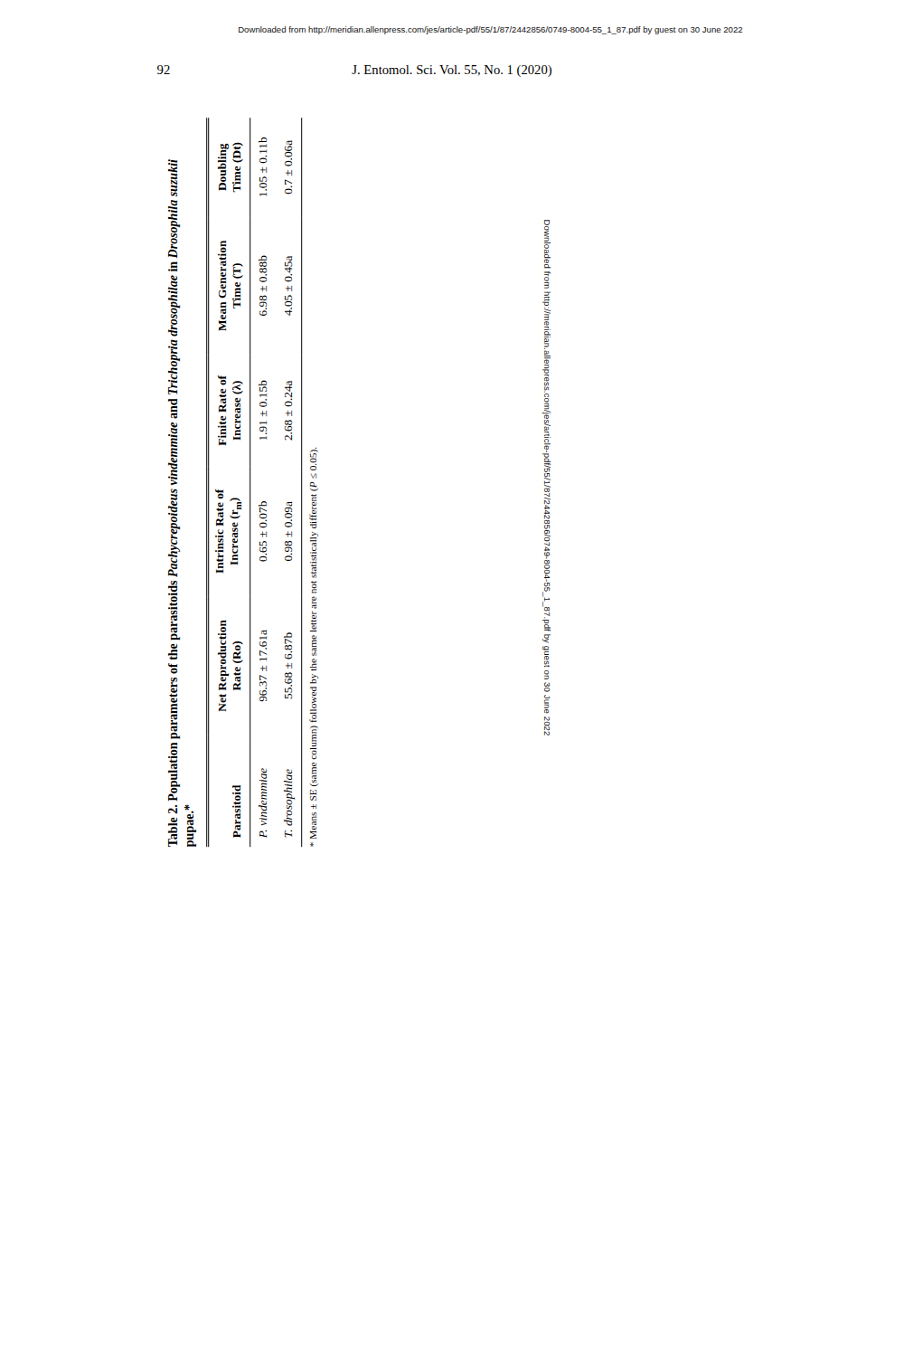Downloaded from http://meridian.allenpress.com/jes/article-pdf/55/1/87/2442856/0749-8004-55_1_87.pdf by guest on 30 June 2022
92
J. Entomol. Sci. Vol. 55, No. 1 (2020)
Table 2. Population parameters of the parasitoids Pachycrepoideus vindemmiae and Trichopria drosophilae in Drosophila suzukii pupae.*
| Parasitoid | Net Reproduction Rate (Ro) | Intrinsic Rate of Increase (r m ) | Finite Rate of Increase (λ) | Mean Generation Time (T) | Doubling Time (Dt) |
| --- | --- | --- | --- | --- | --- |
| P. vindemmiae | 96.37 ± 17.61a | 0.65 ± 0.07b | 1.91 ± 0.15b | 6.98 ± 0.88b | 1.05 ± 0.11b |
| T. drosophilae | 55.68 ± 6.87b | 0.98 ± 0.09a | 2.68 ± 0.24a | 4.05 ± 0.45a | 0.7 ± 0.06a |
* Means ± SE (same column) followed by the same letter are not statistically different (P ≤ 0.05).
Downloaded from http://meridian.allenpress.com/jes/article-pdf/55/1/87/2442856/0749-8004-55_1_87.pdf by guest on 30 June 2022